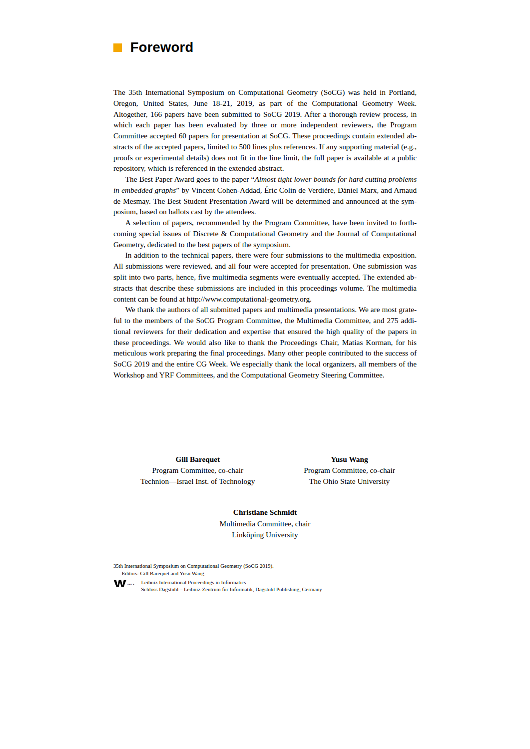Foreword
The 35th International Symposium on Computational Geometry (SoCG) was held in Portland, Oregon, United States, June 18-21, 2019, as part of the Computational Geometry Week. Altogether, 166 papers have been submitted to SoCG 2019. After a thorough review process, in which each paper has been evaluated by three or more independent reviewers, the Program Committee accepted 60 papers for presentation at SoCG. These proceedings contain extended abstracts of the accepted papers, limited to 500 lines plus references. If any supporting material (e.g., proofs or experimental details) does not fit in the line limit, the full paper is available at a public repository, which is referenced in the extended abstract.
The Best Paper Award goes to the paper “Almost tight lower bounds for hard cutting problems in embedded graphs” by Vincent Cohen-Addad, Éric Colin de Verdière, Dániel Marx, and Arnaud de Mesmay. The Best Student Presentation Award will be determined and announced at the symposium, based on ballots cast by the attendees.
A selection of papers, recommended by the Program Committee, have been invited to forthcoming special issues of Discrete & Computational Geometry and the Journal of Computational Geometry, dedicated to the best papers of the symposium.
In addition to the technical papers, there were four submissions to the multimedia exposition. All submissions were reviewed, and all four were accepted for presentation. One submission was split into two parts, hence, five multimedia segments were eventually accepted. The extended abstracts that describe these submissions are included in this proceedings volume. The multimedia content can be found at http://www.computational-geometry.org.
We thank the authors of all submitted papers and multimedia presentations. We are most grateful to the members of the SoCG Program Committee, the Multimedia Committee, and 275 additional reviewers for their dedication and expertise that ensured the high quality of the papers in these proceedings. We would also like to thank the Proceedings Chair, Matias Korman, for his meticulous work preparing the final proceedings. Many other people contributed to the success of SoCG 2019 and the entire CG Week. We especially thank the local organizers, all members of the Workshop and YRF Committees, and the Computational Geometry Steering Committee.
| Gill Barequet Program Committee, co-chair Technion—Israel Inst. of Technology | Yusu Wang Program Committee, co-chair The Ohio State University |
Christiane Schmidt
Multimedia Committee, chair
Linköping University
35th International Symposium on Computational Geometry (SoCG 2019).
Editors: Gill Barequet and Yusu Wang
LIPICS
Leibniz International Proceedings in Informatics
Schloss Dagstuhl – Leibniz-Zentrum für Informatik, Dagstuhl Publishing, Germany